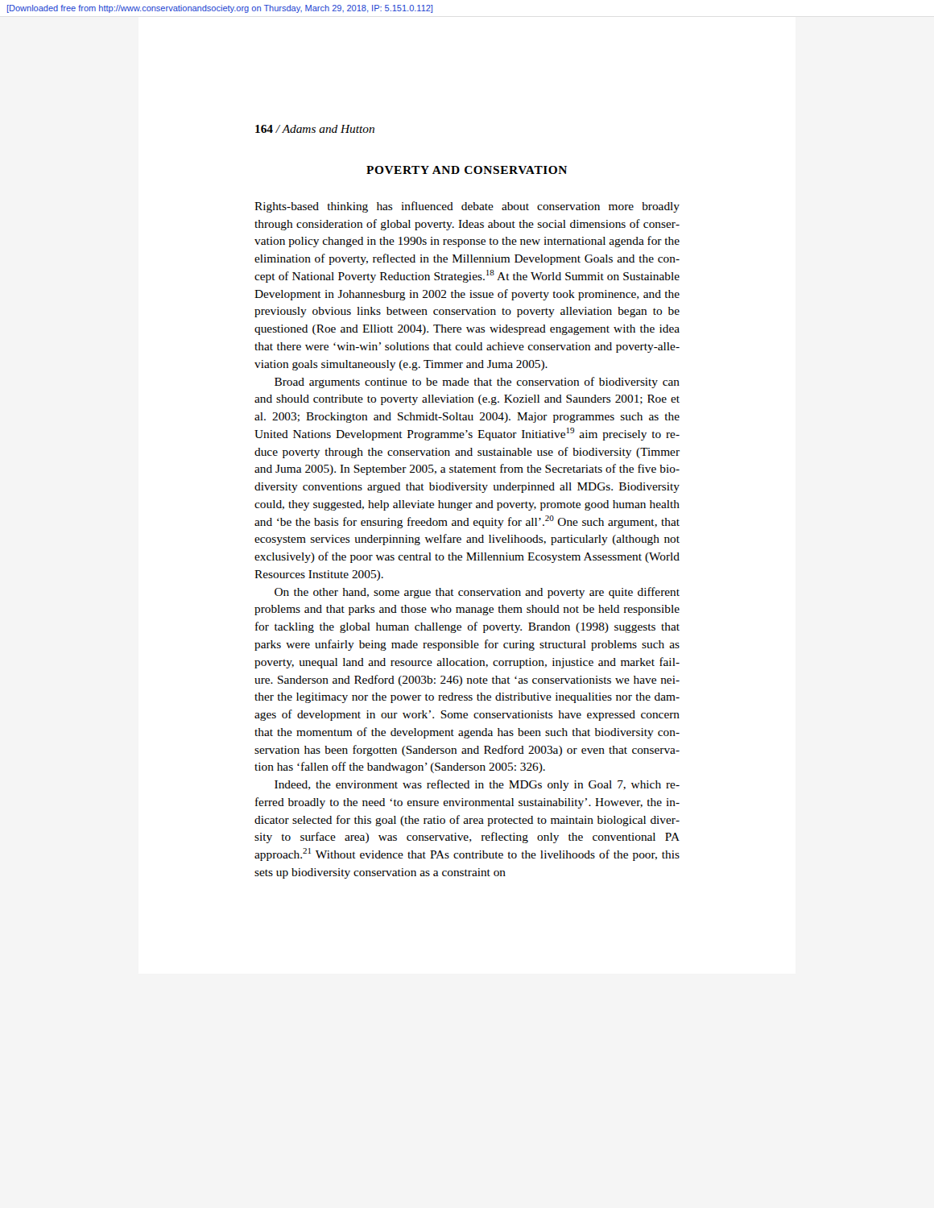[Downloaded free from http://www.conservationandsociety.org on Thursday, March 29, 2018, IP: 5.151.0.112]
164 / Adams and Hutton
POVERTY AND CONSERVATION
Rights-based thinking has influenced debate about conservation more broadly through consideration of global poverty. Ideas about the social dimensions of conservation policy changed in the 1990s in response to the new international agenda for the elimination of poverty, reflected in the Millennium Development Goals and the concept of National Poverty Reduction Strategies.18 At the World Summit on Sustainable Development in Johannesburg in 2002 the issue of poverty took prominence, and the previously obvious links between conservation to poverty alleviation began to be questioned (Roe and Elliott 2004). There was widespread engagement with the idea that there were ‘win-win’ solutions that could achieve conservation and poverty-alleviation goals simultaneously (e.g. Timmer and Juma 2005).
Broad arguments continue to be made that the conservation of biodiversity can and should contribute to poverty alleviation (e.g. Koziell and Saunders 2001; Roe et al. 2003; Brockington and Schmidt-Soltau 2004). Major programmes such as the United Nations Development Programme’s Equator Initiative19 aim precisely to reduce poverty through the conservation and sustainable use of biodiversity (Timmer and Juma 2005). In September 2005, a statement from the Secretariats of the five biodiversity conventions argued that biodiversity underpinned all MDGs. Biodiversity could, they suggested, help alleviate hunger and poverty, promote good human health and ‘be the basis for ensuring freedom and equity for all’.20 One such argument, that ecosystem services underpinning welfare and livelihoods, particularly (although not exclusively) of the poor was central to the Millennium Ecosystem Assessment (World Resources Institute 2005).
On the other hand, some argue that conservation and poverty are quite different problems and that parks and those who manage them should not be held responsible for tackling the global human challenge of poverty. Brandon (1998) suggests that parks were unfairly being made responsible for curing structural problems such as poverty, unequal land and resource allocation, corruption, injustice and market failure. Sanderson and Redford (2003b: 246) note that ‘as conservationists we have neither the legitimacy nor the power to redress the distributive inequalities nor the damages of development in our work’. Some conservationists have expressed concern that the momentum of the development agenda has been such that biodiversity conservation has been forgotten (Sanderson and Redford 2003a) or even that conservation has ‘fallen off the bandwagon’ (Sanderson 2005: 326).
Indeed, the environment was reflected in the MDGs only in Goal 7, which referred broadly to the need ‘to ensure environmental sustainability’. However, the indicator selected for this goal (the ratio of area protected to maintain biological diversity to surface area) was conservative, reflecting only the conventional PA approach.21 Without evidence that PAs contribute to the livelihoods of the poor, this sets up biodiversity conservation as a constraint on